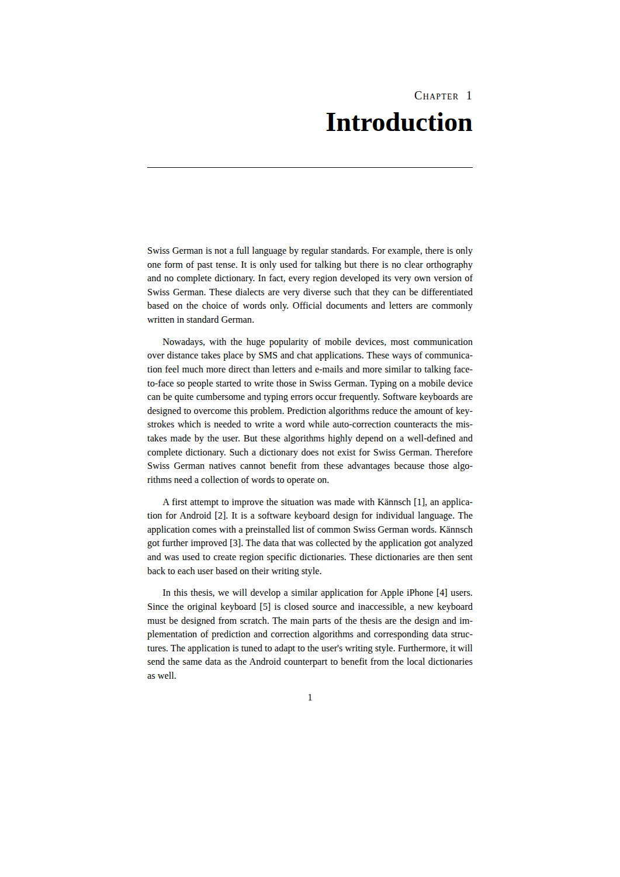Chapter 1
Introduction
Swiss German is not a full language by regular standards. For example, there is only one form of past tense. It is only used for talking but there is no clear orthography and no complete dictionary. In fact, every region developed its very own version of Swiss German. These dialects are very diverse such that they can be differentiated based on the choice of words only. Official documents and letters are commonly written in standard German.
Nowadays, with the huge popularity of mobile devices, most communication over distance takes place by SMS and chat applications. These ways of communication feel much more direct than letters and e-mails and more similar to talking face-to-face so people started to write those in Swiss German. Typing on a mobile device can be quite cumbersome and typing errors occur frequently. Software keyboards are designed to overcome this problem. Prediction algorithms reduce the amount of keystrokes which is needed to write a word while auto-correction counteracts the mistakes made by the user. But these algorithms highly depend on a well-defined and complete dictionary. Such a dictionary does not exist for Swiss German. Therefore Swiss German natives cannot benefit from these advantages because those algorithms need a collection of words to operate on.
A first attempt to improve the situation was made with Kännsch [1], an application for Android [2]. It is a software keyboard design for individual language. The application comes with a preinstalled list of common Swiss German words. Kännsch got further improved [3]. The data that was collected by the application got analyzed and was used to create region specific dictionaries. These dictionaries are then sent back to each user based on their writing style.
In this thesis, we will develop a similar application for Apple iPhone [4] users. Since the original keyboard [5] is closed source and inaccessible, a new keyboard must be designed from scratch. The main parts of the thesis are the design and implementation of prediction and correction algorithms and corresponding data structures. The application is tuned to adapt to the user's writing style. Furthermore, it will send the same data as the Android counterpart to benefit from the local dictionaries as well.
1